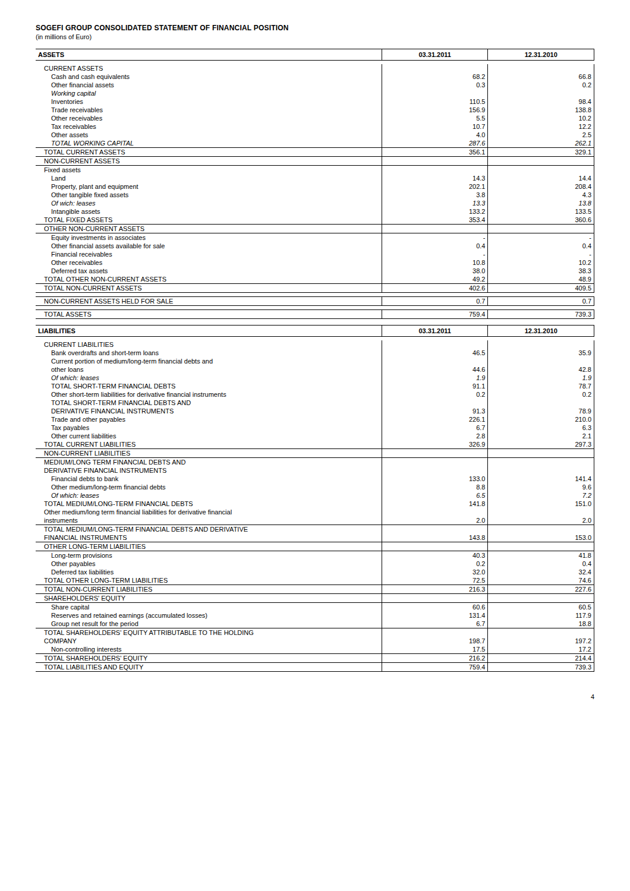SOGEFI GROUP CONSOLIDATED STATEMENT OF FINANCIAL POSITION
(in millions of Euro)
| ASSETS | 03.31.2011 | 12.31.2010 |
| CURRENT ASSETS | | |
| Cash and cash equivalents | 68.2 | 66.8 |
| Other financial assets | 0.3 | 0.2 |
| Working capital | | |
| Inventories | 110.5 | 98.4 |
| Trade receivables | 156.9 | 138.8 |
| Other receivables | 5.5 | 10.2 |
| Tax receivables | 10.7 | 12.2 |
| Other assets | 4.0 | 2.5 |
| TOTAL WORKING CAPITAL | 287.6 | 262.1 |
| TOTAL CURRENT ASSETS | 356.1 | 329.1 |
| NON-CURRENT ASSETS | | |
| Fixed assets | | |
| Land | 14.3 | 14.4 |
| Property, plant and equipment | 202.1 | 208.4 |
| Other tangible fixed assets | 3.8 | 4.3 |
| Of wich: leases | 13.3 | 13.8 |
| Intangible assets | 133.2 | 133.5 |
| TOTAL FIXED ASSETS | 353.4 | 360.6 |
| OTHER NON-CURRENT ASSETS | | |
| Equity investments in associates | - | - |
| Other financial assets available for sale | 0.4 | 0.4 |
| Financial receivables | - | - |
| Other receivables | 10.8 | 10.2 |
| Deferred tax assets | 38.0 | 38.3 |
| TOTAL OTHER NON-CURRENT ASSETS | 49.2 | 48.9 |
| TOTAL NON-CURRENT ASSETS | 402.6 | 409.5 |
| NON-CURRENT ASSETS HELD FOR SALE | 0.7 | 0.7 |
| TOTAL ASSETS | 759.4 | 739.3 |
| LIABILITIES | 03.31.2011 | 12.31.2010 |
| CURRENT LIABILITIES | | |
| Bank overdrafts and short-term loans | 46.5 | 35.9 |
| Current portion of medium/long-term financial debts and | | |
| other loans | 44.6 | 42.8 |
| Of which: leases | 1.9 | 1.9 |
| TOTAL SHORT-TERM FINANCIAL DEBTS | 91.1 | 78.7 |
| Other short-term liabilities for derivative financial instruments | 0.2 | 0.2 |
| TOTAL SHORT-TERM FINANCIAL DEBTS AND | | |
| DERIVATIVE FINANCIAL INSTRUMENTS | 91.3 | 78.9 |
| Trade and other payables | 226.1 | 210.0 |
| Tax payables | 6.7 | 6.3 |
| Other current liabilities | 2.8 | 2.1 |
| TOTAL CURRENT LIABILITIES | 326.9 | 297.3 |
| NON-CURRENT LIABILITIES | | |
| MEDIUM/LONG TERM FINANCIAL DEBTS AND | | |
| DERIVATIVE FINANCIAL INSTRUMENTS | | |
| Financial debts to bank | 133.0 | 141.4 |
| Other medium/long-term financial debts | 8.8 | 9.6 |
| Of which: leases | 6.5 | 7.2 |
| TOTAL MEDIUM/LONG-TERM FINANCIAL DEBTS | 141.8 | 151.0 |
| Other medium/long term financial liabilities for derivative financial | | |
| instruments | 2.0 | 2.0 |
| TOTAL MEDIUM/LONG-TERM FINANCIAL DEBTS AND DERIVATIVE | | |
| FINANCIAL INSTRUMENTS | 143.8 | 153.0 |
| OTHER LONG-TERM LIABILITIES | | |
| Long-term provisions | 40.3 | 41.8 |
| Other payables | 0.2 | 0.4 |
| Deferred tax liabilities | 32.0 | 32.4 |
| TOTAL OTHER LONG-TERM LIABILITIES | 72.5 | 74.6 |
| TOTAL NON-CURRENT LIABILITIES | 216.3 | 227.6 |
| SHAREHOLDERS' EQUITY | | |
| Share capital | 60.6 | 60.5 |
| Reserves and retained earnings (accumulated losses) | 131.4 | 117.9 |
| Group net result for the period | 6.7 | 18.8 |
| TOTAL SHAREHOLDERS' EQUITY ATTRIBUTABLE TO THE HOLDING | | |
| COMPANY | 198.7 | 197.2 |
| Non-controlling interests | 17.5 | 17.2 |
| TOTAL SHAREHOLDERS' EQUITY | 216.2 | 214.4 |
| TOTAL LIABILITIES AND EQUITY | 759.4 | 739.3 |
4